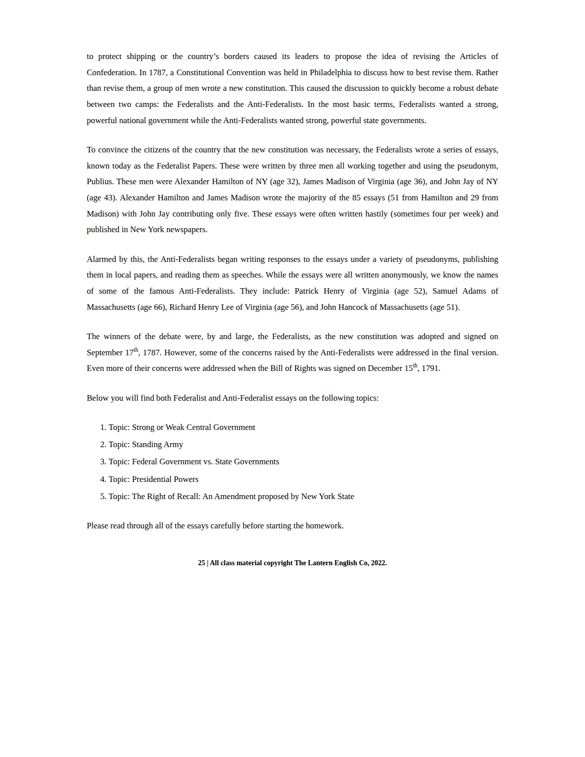to protect shipping or the country’s borders caused its leaders to propose the idea of revising the Articles of Confederation. In 1787, a Constitutional Convention was held in Philadelphia to discuss how to best revise them. Rather than revise them, a group of men wrote a new constitution. This caused the discussion to quickly become a robust debate between two camps: the Federalists and the Anti-Federalists. In the most basic terms, Federalists wanted a strong, powerful national government while the Anti-Federalists wanted strong, powerful state governments.
To convince the citizens of the country that the new constitution was necessary, the Federalists wrote a series of essays, known today as the Federalist Papers. These were written by three men all working together and using the pseudonym, Publius. These men were Alexander Hamilton of NY (age 32), James Madison of Virginia (age 36), and John Jay of NY (age 43). Alexander Hamilton and James Madison wrote the majority of the 85 essays (51 from Hamilton and 29 from Madison) with John Jay contributing only five. These essays were often written hastily (sometimes four per week) and published in New York newspapers.
Alarmed by this, the Anti-Federalists began writing responses to the essays under a variety of pseudonyms, publishing them in local papers, and reading them as speeches. While the essays were all written anonymously, we know the names of some of the famous Anti-Federalists. They include: Patrick Henry of Virginia (age 52), Samuel Adams of Massachusetts (age 66), Richard Henry Lee of Virginia (age 56), and John Hancock of Massachusetts (age 51).
The winners of the debate were, by and large, the Federalists, as the new constitution was adopted and signed on September 17th, 1787. However, some of the concerns raised by the Anti-Federalists were addressed in the final version. Even more of their concerns were addressed when the Bill of Rights was signed on December 15th, 1791.
Below you will find both Federalist and Anti-Federalist essays on the following topics:
Topic: Strong or Weak Central Government
Topic: Standing Army
Topic: Federal Government vs. State Governments
Topic: Presidential Powers
Topic: The Right of Recall: An Amendment proposed by New York State
Please read through all of the essays carefully before starting the homework.
25 | All class material copyright The Lantern English Co, 2022.